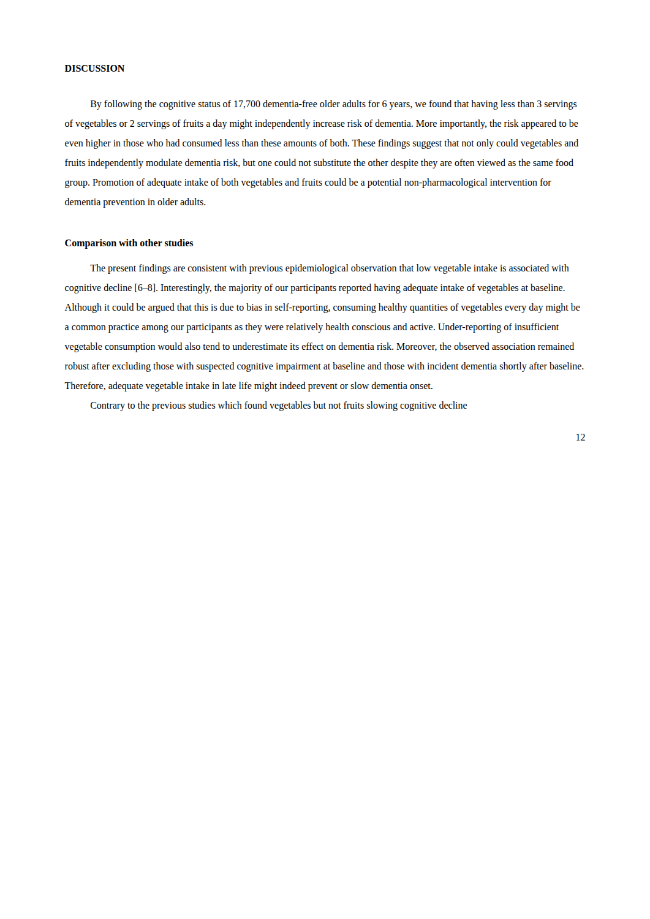DISCUSSION
By following the cognitive status of 17,700 dementia-free older adults for 6 years, we found that having less than 3 servings of vegetables or 2 servings of fruits a day might independently increase risk of dementia. More importantly, the risk appeared to be even higher in those who had consumed less than these amounts of both. These findings suggest that not only could vegetables and fruits independently modulate dementia risk, but one could not substitute the other despite they are often viewed as the same food group. Promotion of adequate intake of both vegetables and fruits could be a potential non-pharmacological intervention for dementia prevention in older adults.
Comparison with other studies
The present findings are consistent with previous epidemiological observation that low vegetable intake is associated with cognitive decline [6–8]. Interestingly, the majority of our participants reported having adequate intake of vegetables at baseline. Although it could be argued that this is due to bias in self-reporting, consuming healthy quantities of vegetables every day might be a common practice among our participants as they were relatively health conscious and active. Under-reporting of insufficient vegetable consumption would also tend to underestimate its effect on dementia risk. Moreover, the observed association remained robust after excluding those with suspected cognitive impairment at baseline and those with incident dementia shortly after baseline. Therefore, adequate vegetable intake in late life might indeed prevent or slow dementia onset.
Contrary to the previous studies which found vegetables but not fruits slowing cognitive decline
12